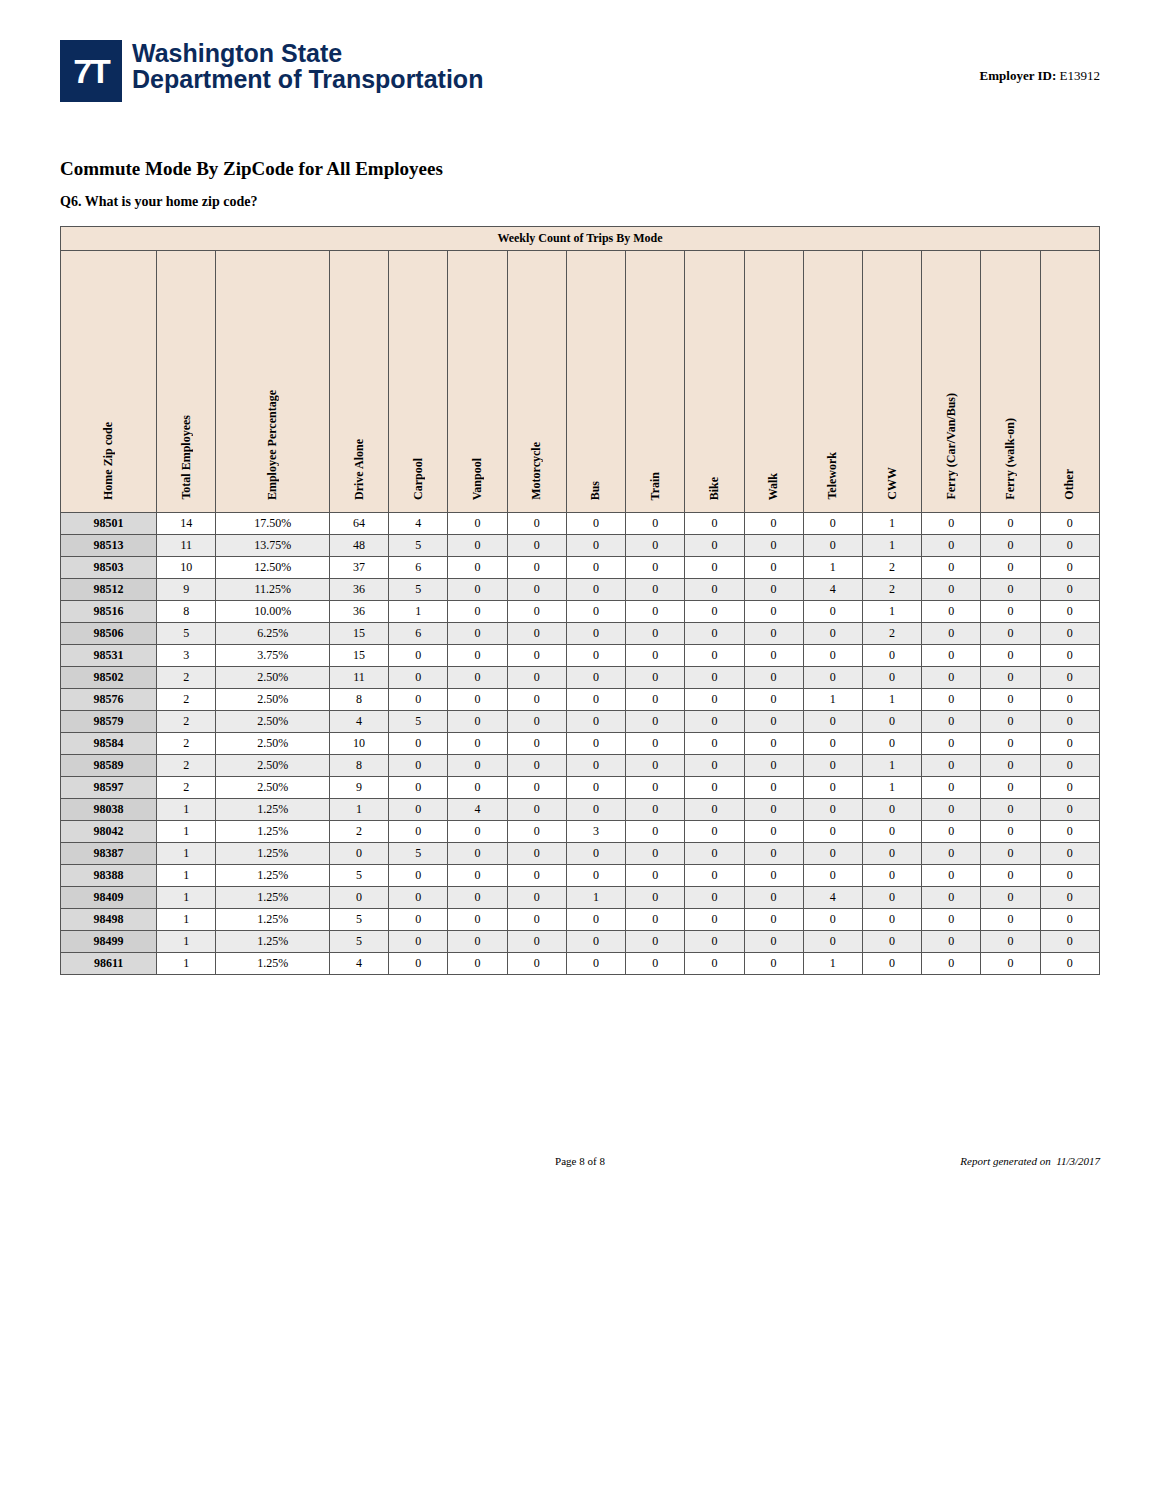7T
Washington State
Department of Transportation
Employer ID: E13912
Commute Mode By ZipCode for All Employees
Q6. What is your home zip code?
Weekly Count of Trips By Mode
| Home Zip code | Total Employees | Employee Percentage | Drive Alone | Carpool | Vanpool | Motorcycle | Bus | Train | Bike | Walk | Telework | CWW | Ferry (Car/Van/Bus) | Ferry (walk-on) | Other |
| --- | --- | --- | --- | --- | --- | --- | --- | --- | --- | --- | --- | --- | --- | --- | --- |
| 98501 | 14 | 17.50% | 64 | 4 | 0 | 0 | 0 | 0 | 0 | 0 | 0 | 1 | 0 | 0 | 0 |
| 98513 | 11 | 13.75% | 48 | 5 | 0 | 0 | 0 | 0 | 0 | 0 | 0 | 1 | 0 | 0 | 0 |
| 98503 | 10 | 12.50% | 37 | 6 | 0 | 0 | 0 | 0 | 0 | 0 | 1 | 2 | 0 | 0 | 0 |
| 98512 | 9 | 11.25% | 36 | 5 | 0 | 0 | 0 | 0 | 0 | 0 | 4 | 2 | 0 | 0 | 0 |
| 98516 | 8 | 10.00% | 36 | 1 | 0 | 0 | 0 | 0 | 0 | 0 | 0 | 1 | 0 | 0 | 0 |
| 98506 | 5 | 6.25% | 15 | 6 | 0 | 0 | 0 | 0 | 0 | 0 | 0 | 2 | 0 | 0 | 0 |
| 98531 | 3 | 3.75% | 15 | 0 | 0 | 0 | 0 | 0 | 0 | 0 | 0 | 0 | 0 | 0 | 0 |
| 98502 | 2 | 2.50% | 11 | 0 | 0 | 0 | 0 | 0 | 0 | 0 | 0 | 0 | 0 | 0 | 0 |
| 98576 | 2 | 2.50% | 8 | 0 | 0 | 0 | 0 | 0 | 0 | 0 | 1 | 1 | 0 | 0 | 0 |
| 98579 | 2 | 2.50% | 4 | 5 | 0 | 0 | 0 | 0 | 0 | 0 | 0 | 0 | 0 | 0 | 0 |
| 98584 | 2 | 2.50% | 10 | 0 | 0 | 0 | 0 | 0 | 0 | 0 | 0 | 0 | 0 | 0 | 0 |
| 98589 | 2 | 2.50% | 8 | 0 | 0 | 0 | 0 | 0 | 0 | 0 | 0 | 1 | 0 | 0 | 0 |
| 98597 | 2 | 2.50% | 9 | 0 | 0 | 0 | 0 | 0 | 0 | 0 | 0 | 1 | 0 | 0 | 0 |
| 98038 | 1 | 1.25% | 1 | 0 | 4 | 0 | 0 | 0 | 0 | 0 | 0 | 0 | 0 | 0 | 0 |
| 98042 | 1 | 1.25% | 2 | 0 | 0 | 0 | 3 | 0 | 0 | 0 | 0 | 0 | 0 | 0 | 0 |
| 98387 | 1 | 1.25% | 0 | 5 | 0 | 0 | 0 | 0 | 0 | 0 | 0 | 0 | 0 | 0 | 0 |
| 98388 | 1 | 1.25% | 5 | 0 | 0 | 0 | 0 | 0 | 0 | 0 | 0 | 0 | 0 | 0 | 0 |
| 98409 | 1 | 1.25% | 0 | 0 | 0 | 0 | 1 | 0 | 0 | 0 | 4 | 0 | 0 | 0 | 0 |
| 98498 | 1 | 1.25% | 5 | 0 | 0 | 0 | 0 | 0 | 0 | 0 | 0 | 0 | 0 | 0 | 0 |
| 98499 | 1 | 1.25% | 5 | 0 | 0 | 0 | 0 | 0 | 0 | 0 | 0 | 0 | 0 | 0 | 0 |
| 98611 | 1 | 1.25% | 4 | 0 | 0 | 0 | 0 | 0 | 0 | 0 | 1 | 0 | 0 | 0 | 0 |
Page 8 of 8 Report generated on 11/3/2017